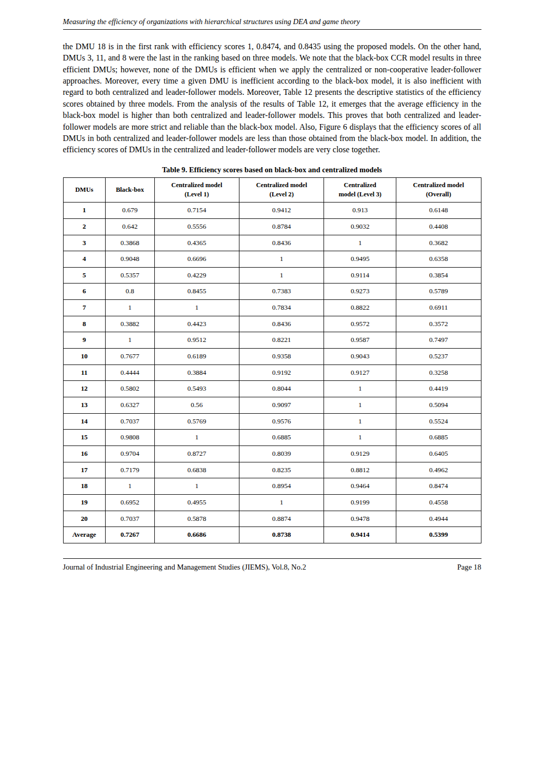Measuring the efficiency of organizations with hierarchical structures using DEA and game theory
the DMU 18 is in the first rank with efficiency scores 1, 0.8474, and 0.8435 using the proposed models. On the other hand, DMUs 3, 11, and 8 were the last in the ranking based on three models. We note that the black-box CCR model results in three efficient DMUs; however, none of the DMUs is efficient when we apply the centralized or non-cooperative leader-follower approaches. Moreover, every time a given DMU is inefficient according to the black-box model, it is also inefficient with regard to both centralized and leader-follower models. Moreover, Table 12 presents the descriptive statistics of the efficiency scores obtained by three models. From the analysis of the results of Table 12, it emerges that the average efficiency in the black-box model is higher than both centralized and leader-follower models. This proves that both centralized and leader-follower models are more strict and reliable than the black-box model. Also, Figure 6 displays that the efficiency scores of all DMUs in both centralized and leader-follower models are less than those obtained from the black-box model. In addition, the efficiency scores of DMUs in the centralized and leader-follower models are very close together.
Table 9. Efficiency scores based on black-box and centralized models
| DMUs | Black-box | Centralized model (Level 1) | Centralized model (Level 2) | Centralized model (Level 3) | Centralized model (Overall) |
| --- | --- | --- | --- | --- | --- |
| 1 | 0.679 | 0.7154 | 0.9412 | 0.913 | 0.6148 |
| 2 | 0.642 | 0.5556 | 0.8784 | 0.9032 | 0.4408 |
| 3 | 0.3868 | 0.4365 | 0.8436 | 1 | 0.3682 |
| 4 | 0.9048 | 0.6696 | 1 | 0.9495 | 0.6358 |
| 5 | 0.5357 | 0.4229 | 1 | 0.9114 | 0.3854 |
| 6 | 0.8 | 0.8455 | 0.7383 | 0.9273 | 0.5789 |
| 7 | 1 | 1 | 0.7834 | 0.8822 | 0.6911 |
| 8 | 0.3882 | 0.4423 | 0.8436 | 0.9572 | 0.3572 |
| 9 | 1 | 0.9512 | 0.8221 | 0.9587 | 0.7497 |
| 10 | 0.7677 | 0.6189 | 0.9358 | 0.9043 | 0.5237 |
| 11 | 0.4444 | 0.3884 | 0.9192 | 0.9127 | 0.3258 |
| 12 | 0.5802 | 0.5493 | 0.8044 | 1 | 0.4419 |
| 13 | 0.6327 | 0.56 | 0.9097 | 1 | 0.5094 |
| 14 | 0.7037 | 0.5769 | 0.9576 | 1 | 0.5524 |
| 15 | 0.9808 | 1 | 0.6885 | 1 | 0.6885 |
| 16 | 0.9704 | 0.8727 | 0.8039 | 0.9129 | 0.6405 |
| 17 | 0.7179 | 0.6838 | 0.8235 | 0.8812 | 0.4962 |
| 18 | 1 | 1 | 0.8954 | 0.9464 | 0.8474 |
| 19 | 0.6952 | 0.4955 | 1 | 0.9199 | 0.4558 |
| 20 | 0.7037 | 0.5878 | 0.8874 | 0.9478 | 0.4944 |
| Average | 0.7267 | 0.6686 | 0.8738 | 0.9414 | 0.5399 |
Journal of Industrial Engineering and Management Studies (JIEMS), Vol.8, No.2 Page 18